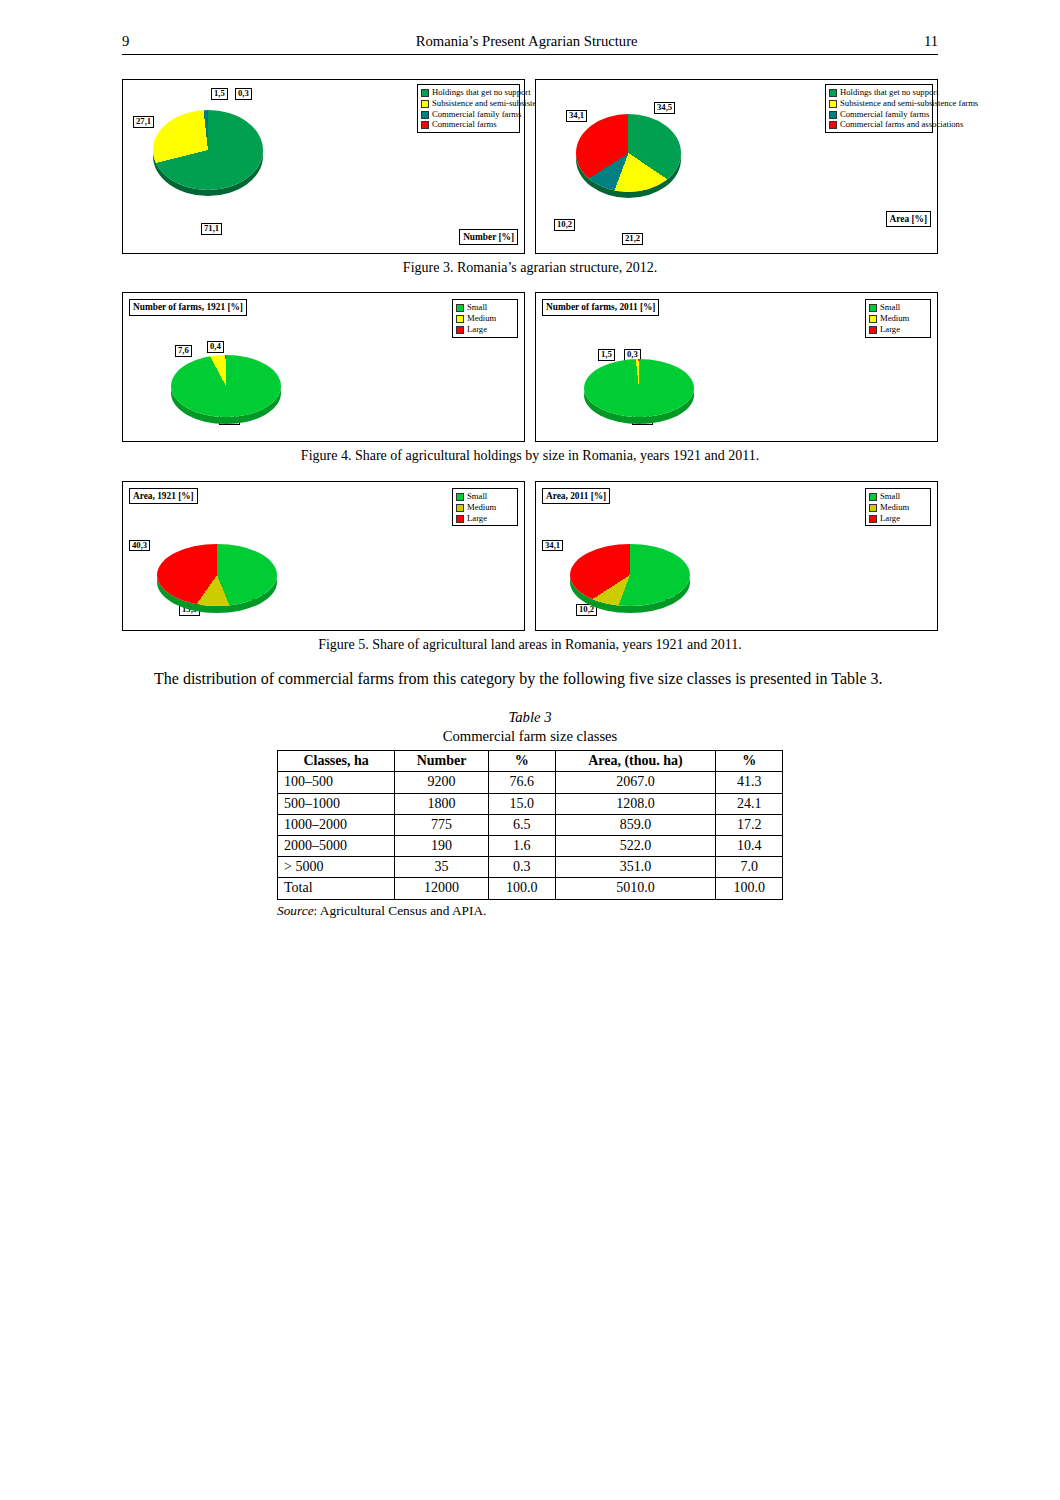9 Romania’s Present Agrarian Structure 11
Holdings that get no support
Subsistence and semi-subsistence farms
Commercial family farms
Commercial farms
1,5
0,3
27,1
71,1
Number [%]
Holdings that get no support
Subsistence and semi-subsistence farms
Commercial family farms
Commercial farms and associations
34,1
34,5
10,2
21,2
Area [%]
Figure 3. Romania’s agrarian structure, 2012.
Number of farms, 1921 [%]
Small
Medium
Large
7,6
0,4
92,1
Number of farms, 2011 [%]
Small
Medium
Large
1,5
0,3
98,2
Figure 4. Share of agricultural holdings by size in Romania, years 1921 and 2011.
Area, 1921 [%]
Small
Medium
Large
40,3
15,9
43,8
Area, 2011 [%]
Small
Medium
Large
34,1
10,2
55,7
Figure 5. Share of agricultural land areas in Romania, years 1921 and 2011.
The distribution of commercial farms from this category by the following five size classes is presented in Table 3.
Table 3
Commercial farm size classes
| Classes, ha | Number | % | Area, (thou. ha) | % |
| --- | --- | --- | --- | --- |
| 100–500 | 9200 | 76.6 | 2067.0 | 41.3 |
| 500–1000 | 1800 | 15.0 | 1208.0 | 24.1 |
| 1000–2000 | 775 | 6.5 | 859.0 | 17.2 |
| 2000–5000 | 190 | 1.6 | 522.0 | 10.4 |
| > 5000 | 35 | 0.3 | 351.0 | 7.0 |
| Total | 12000 | 100.0 | 5010.0 | 100.0 |
Source: Agricultural Census and APIA.